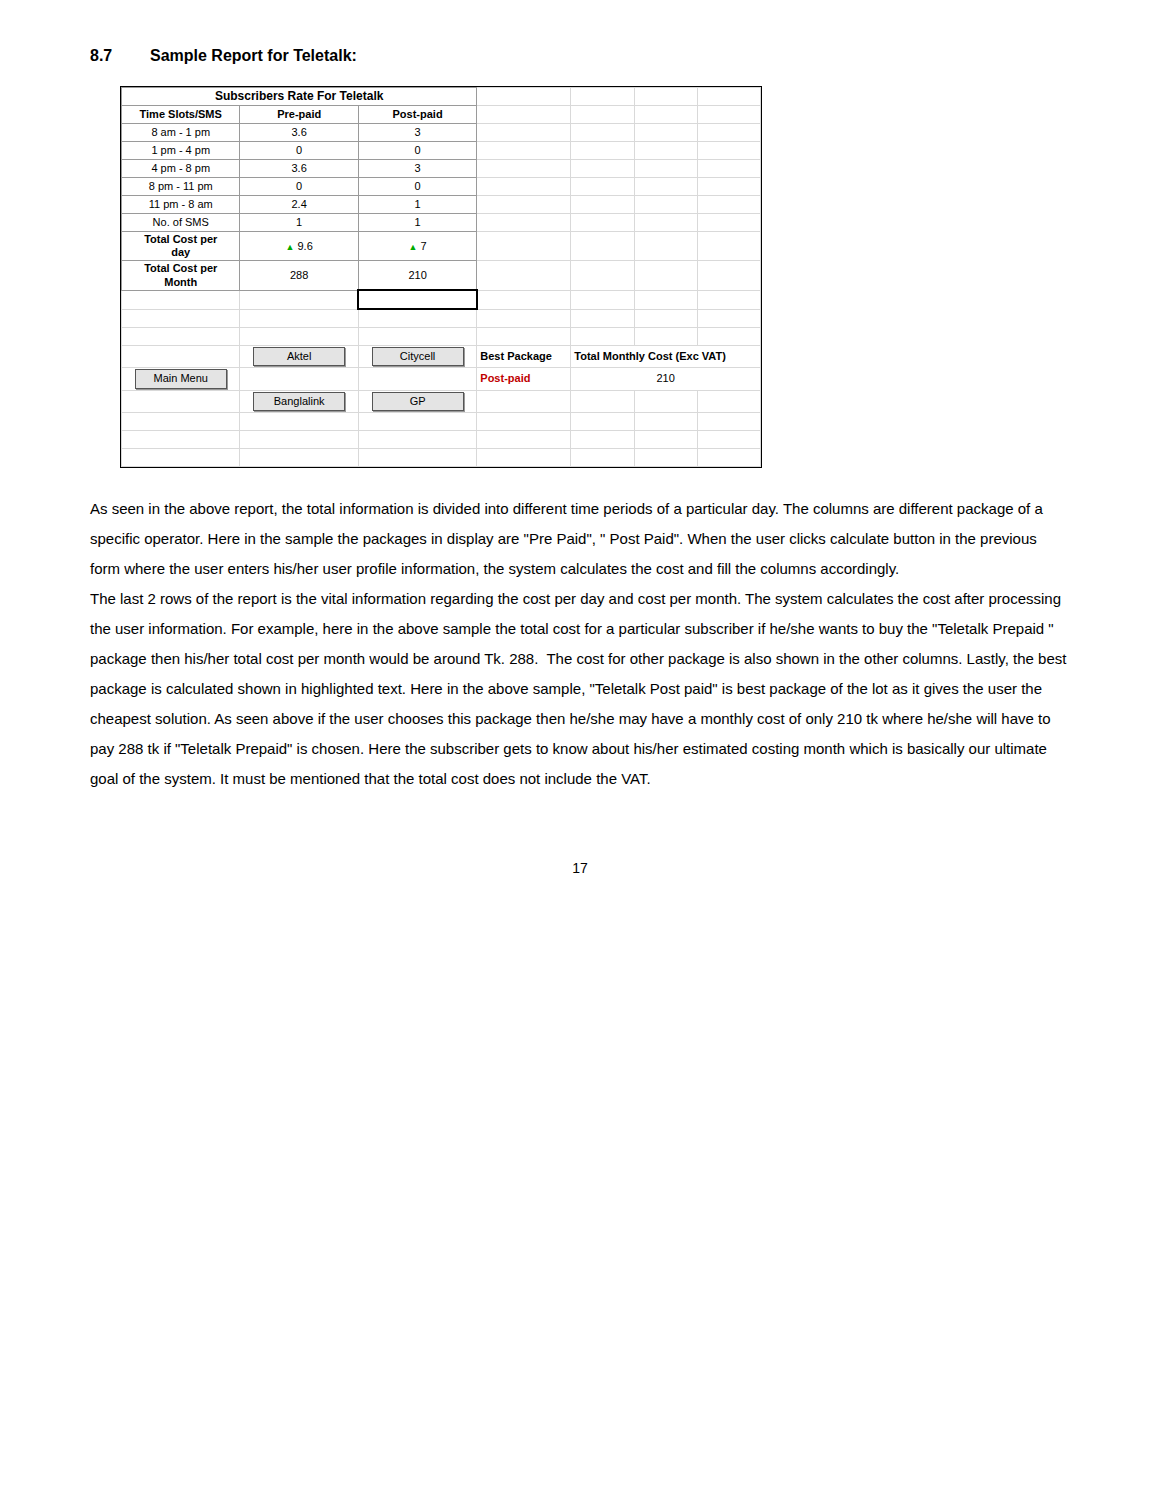8.7 Sample Report for Teletalk:
| Subscribers Rate For Teletalk | | | | |
| Time Slots/SMS | Pre-paid | Post-paid | | | | |
| 8 am - 1 pm | 3.6 | 3 | | | | |
| 1 pm - 4 pm | 0 | 0 | | | | |
| 4 pm - 8 pm | 3.6 | 3 | | | | |
| 8 pm - 11 pm | 0 | 0 | | | | |
| 11 pm - 8 am | 2.4 | 1 | | | | |
| No. of SMS | 1 | 1 | | | | |
| Total Cost per day | ▲ 9.6 | ▲ 7 | | | | |
| Total Cost per Month | 288 | 210 | | | | |
| | Aktel | Citycell | Best Package | Total Monthly Cost (Exc VAT) |
| Main Menu | | | Post-paid | 210 |
| | Banglalink | GP | | | | |
As seen in the above report, the total information is divided into different time periods of a particular day. The columns are different package of a specific operator. Here in the sample the packages in display are "Pre Paid", " Post Paid". When the user clicks calculate button in the previous form where the user enters his/her user profile information, the system calculates the cost and fill the columns accordingly.
The last 2 rows of the report is the vital information regarding the cost per day and cost per month. The system calculates the cost after processing the user information. For example, here in the above sample the total cost for a particular subscriber if he/she wants to buy the "Teletalk Prepaid " package then his/her total cost per month would be around Tk. 288. The cost for other package is also shown in the other columns. Lastly, the best package is calculated shown in highlighted text. Here in the above sample, "Teletalk Post paid" is best package of the lot as it gives the user the cheapest solution. As seen above if the user chooses this package then he/she may have a monthly cost of only 210 tk where he/she will have to pay 288 tk if "Teletalk Prepaid" is chosen. Here the subscriber gets to know about his/her estimated costing month which is basically our ultimate goal of the system. It must be mentioned that the total cost does not include the VAT.
17